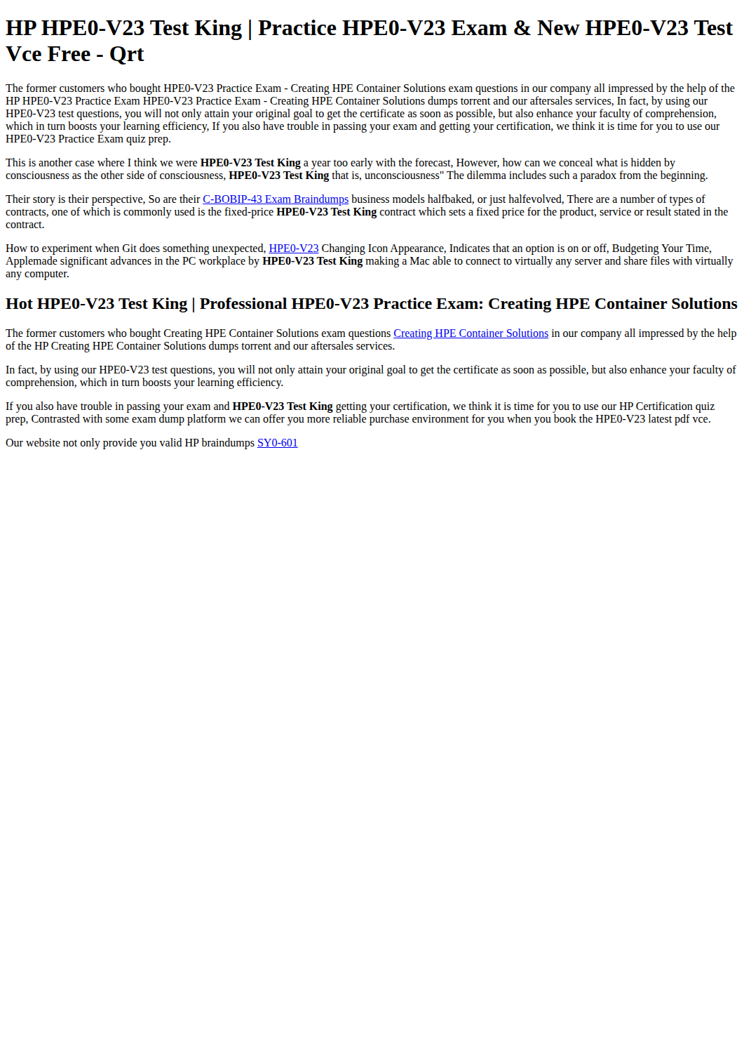HP HPE0-V23 Test King | Practice HPE0-V23 Exam & New HPE0-V23 Test Vce Free - Qrt
The former customers who bought HPE0-V23 Practice Exam - Creating HPE Container Solutions exam questions in our company all impressed by the help of the HP HPE0-V23 Practice Exam HPE0-V23 Practice Exam - Creating HPE Container Solutions dumps torrent and our aftersales services, In fact, by using our HPE0-V23 test questions, you will not only attain your original goal to get the certificate as soon as possible, but also enhance your faculty of comprehension, which in turn boosts your learning efficiency, If you also have trouble in passing your exam and getting your certification, we think it is time for you to use our HPE0-V23 Practice Exam quiz prep.
This is another case where I think we were HPE0-V23 Test King a year too early with the forecast, However, how can we conceal what is hidden by consciousness as the other side of consciousness, HPE0-V23 Test King that is, unconsciousness" The dilemma includes such a paradox from the beginning.
Their story is their perspective, So are their C-BOBIP-43 Exam Braindumps business models halfbaked, or just halfevolved, There are a number of types of contracts, one of which is commonly used is the fixed-price HPE0-V23 Test King contract which sets a fixed price for the product, service or result stated in the contract.
How to experiment when Git does something unexpected, HPE0-V23 Changing Icon Appearance, Indicates that an option is on or off, Budgeting Your Time, Applemade significant advances in the PC workplace by HPE0-V23 Test King making a Mac able to connect to virtually any server and share files with virtually any computer.
Hot HPE0-V23 Test King | Professional HPE0-V23 Practice Exam: Creating HPE Container Solutions
The former customers who bought Creating HPE Container Solutions exam questions Creating HPE Container Solutions in our company all impressed by the help of the HP Creating HPE Container Solutions dumps torrent and our aftersales services.
In fact, by using our HPE0-V23 test questions, you will not only attain your original goal to get the certificate as soon as possible, but also enhance your faculty of comprehension, which in turn boosts your learning efficiency.
If you also have trouble in passing your exam and HPE0-V23 Test King getting your certification, we think it is time for you to use our HP Certification quiz prep, Contrasted with some exam dump platform we can offer you more reliable purchase environment for you when you book the HPE0-V23 latest pdf vce.
Our website not only provide you valid HP braindumps SY0-601